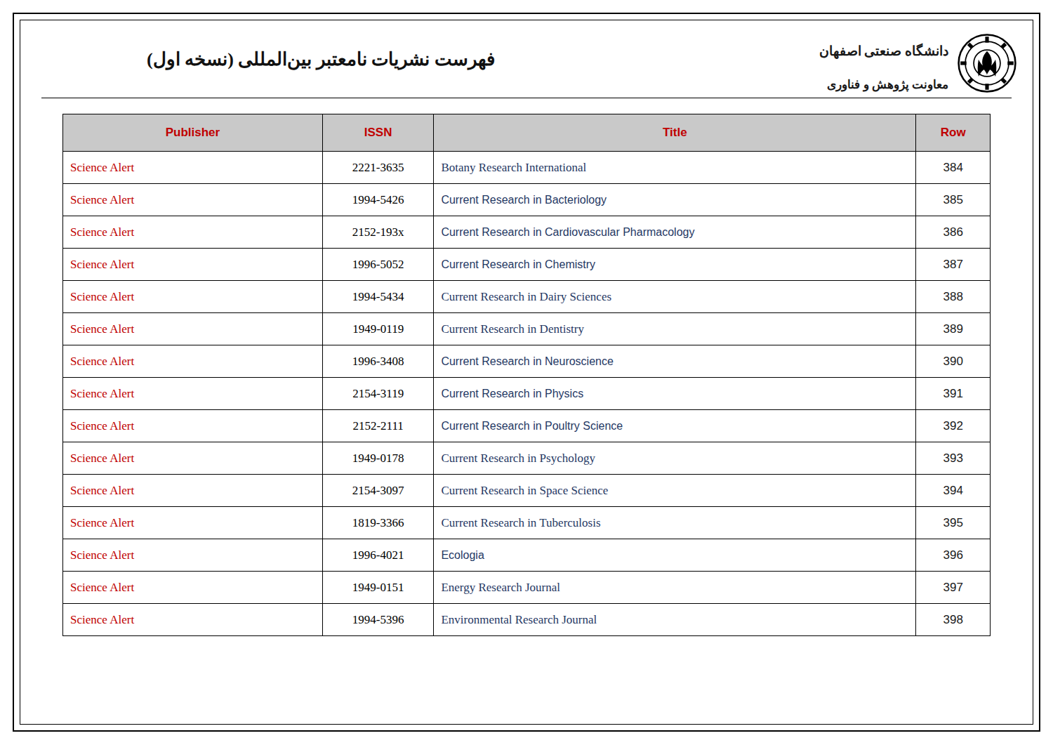دانشگاه صنعتی اصفهان
معاونت پژوهش و فناوری
فهرست نشریات نامعتبر بین‌المللی (نسخه اول)
| Row | Title | ISSN | Publisher |
| --- | --- | --- | --- |
| 384 | Botany Research International | 2221-3635 | Science Alert |
| 385 | Current Research in Bacteriology | 1994-5426 | Science Alert |
| 386 | Current Research in Cardiovascular Pharmacology | 2152-193x | Science Alert |
| 387 | Current Research in Chemistry | 1996-5052 | Science Alert |
| 388 | Current Research in Dairy Sciences | 1994-5434 | Science Alert |
| 389 | Current Research in Dentistry | 1949-0119 | Science Alert |
| 390 | Current Research in Neuroscience | 1996-3408 | Science Alert |
| 391 | Current Research in Physics | 2154-3119 | Science Alert |
| 392 | Current Research in Poultry Science | 2152-2111 | Science Alert |
| 393 | Current Research in Psychology | 1949-0178 | Science Alert |
| 394 | Current Research in Space Science | 2154-3097 | Science Alert |
| 395 | Current Research in Tuberculosis | 1819-3366 | Science Alert |
| 396 | Ecologia | 1996-4021 | Science Alert |
| 397 | Energy Research Journal | 1949-0151 | Science Alert |
| 398 | Environmental Research Journal | 1994-5396 | Science Alert |